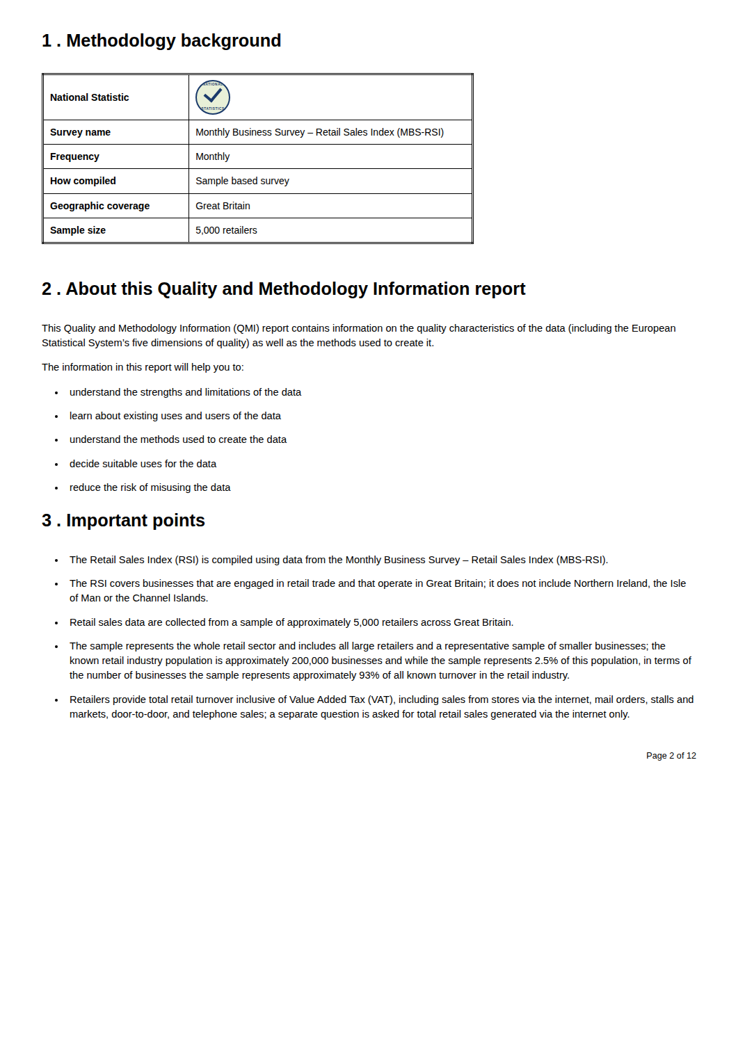1 . Methodology background
| National Statistic | NATIONAL STATISTICS |
| Survey name | Monthly Business Survey – Retail Sales Index (MBS-RSI) |
| Frequency | Monthly |
| How compiled | Sample based survey |
| Geographic coverage | Great Britain |
| Sample size | 5,000 retailers |
2 . About this Quality and Methodology Information report
This Quality and Methodology Information (QMI) report contains information on the quality characteristics of the data (including the European Statistical System’s five dimensions of quality) as well as the methods used to create it.
The information in this report will help you to:
understand the strengths and limitations of the data
learn about existing uses and users of the data
understand the methods used to create the data
decide suitable uses for the data
reduce the risk of misusing the data
3 . Important points
The Retail Sales Index (RSI) is compiled using data from the Monthly Business Survey – Retail Sales Index (MBS-RSI).
The RSI covers businesses that are engaged in retail trade and that operate in Great Britain; it does not include Northern Ireland, the Isle of Man or the Channel Islands.
Retail sales data are collected from a sample of approximately 5,000 retailers across Great Britain.
The sample represents the whole retail sector and includes all large retailers and a representative sample of smaller businesses; the known retail industry population is approximately 200,000 businesses and while the sample represents 2.5% of this population, in terms of the number of businesses the sample represents approximately 93% of all known turnover in the retail industry.
Retailers provide total retail turnover inclusive of Value Added Tax (VAT), including sales from stores via the internet, mail orders, stalls and markets, door-to-door, and telephone sales; a separate question is asked for total retail sales generated via the internet only.
Page 2 of 12